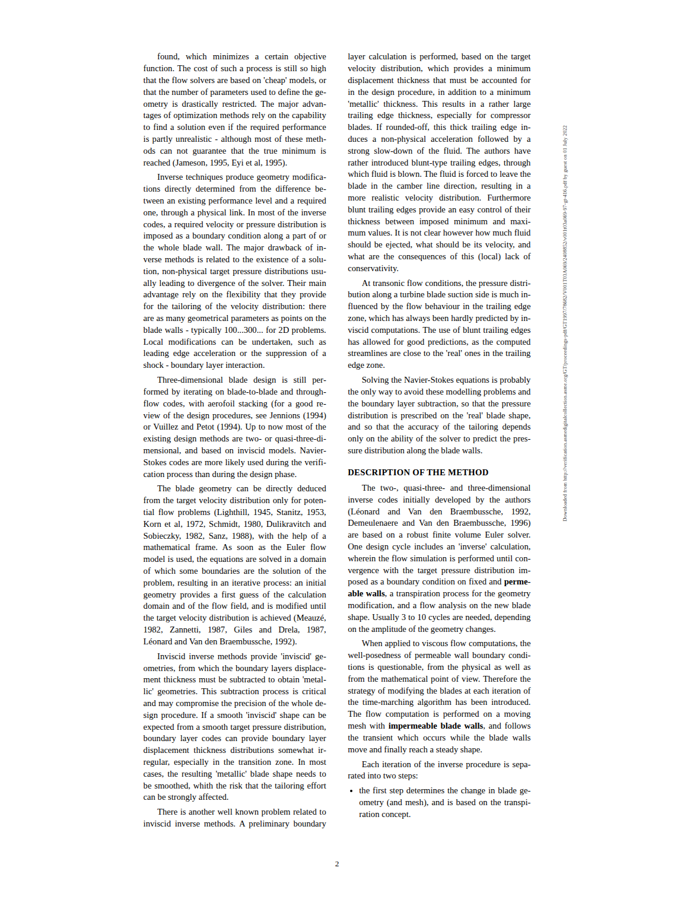Downloaded from http://verification.asmedigitalcollection.asme.org/GT/proceedings-pdf/GT1997/78682/V001T03A069/2408852/v001t03a069-97-gt-416.pdf by guest on 01 July 2022
found, which minimizes a certain objective function. The cost of such a process is still so high that the flow solvers are based on 'cheap' models, or that the number of parameters used to define the geometry is drastically restricted. The major advantages of optimization methods rely on the capability to find a solution even if the required performance is partly unrealistic - although most of these methods can not guarantee that the true minimum is reached (Jameson, 1995, Eyi et al, 1995).
Inverse techniques produce geometry modifications directly determined from the difference between an existing performance level and a required one, through a physical link. In most of the inverse codes, a required velocity or pressure distribution is imposed as a boundary condition along a part of or the whole blade wall. The major drawback of inverse methods is related to the existence of a solution, non-physical target pressure distributions usually leading to divergence of the solver. Their main advantage rely on the flexibility that they provide for the tailoring of the velocity distribution: there are as many geometrical parameters as points on the blade walls - typically 100...300... for 2D problems. Local modifications can be undertaken, such as leading edge acceleration or the suppression of a shock - boundary layer interaction.
Three-dimensional blade design is still performed by iterating on blade-to-blade and throughflow codes, with aerofoil stacking (for a good review of the design procedures, see Jennions (1994) or Vuillez and Petot (1994). Up to now most of the existing design methods are two- or quasi-three-dimensional, and based on inviscid models. Navier-Stokes codes are more likely used during the verification process than during the design phase.
The blade geometry can be directly deduced from the target velocity distribution only for potential flow problems (Lighthill, 1945, Stanitz, 1953, Korn et al, 1972, Schmidt, 1980, Dulikravitch and Sobieczky, 1982, Sanz, 1988), with the help of a mathematical frame. As soon as the Euler flow model is used, the equations are solved in a domain of which some boundaries are the solution of the problem, resulting in an iterative process: an initial geometry provides a first guess of the calculation domain and of the flow field, and is modified until the target velocity distribution is achieved (Meauzé, 1982, Zannetti, 1987, Giles and Drela, 1987, Léonard and Van den Braembussche, 1992).
Inviscid inverse methods provide 'inviscid' geometries, from which the boundary layers displacement thickness must be subtracted to obtain 'metallic' geometries. This subtraction process is critical and may compromise the precision of the whole design procedure. If a smooth 'inviscid' shape can be expected from a smooth target pressure distribution, boundary layer codes can provide boundary layer displacement thickness distributions somewhat irregular, especially in the transition zone. In most cases, the resulting 'metallic' blade shape needs to be smoothed, whith the risk that the tailoring effort can be strongly affected.
There is another well known problem related to inviscid inverse methods. A preliminary boundary layer calculation is performed, based on the target velocity distribution, which provides a minimum displacement thickness that must be accounted for in the design procedure, in addition to a minimum 'metallic' thickness. This results in a rather large trailing edge thickness, especially for compressor blades. If rounded-off, this thick trailing edge induces a non-physical acceleration followed by a strong slow-down of the fluid. The authors have rather introduced blunt-type trailing edges, through which fluid is blown. The fluid is forced to leave the blade in the camber line direction, resulting in a more realistic velocity distribution. Furthermore blunt trailing edges provide an easy control of their thickness between imposed minimum and maximum values. It is not clear however how much fluid should be ejected, what should be its velocity, and what are the consequences of this (local) lack of conservativity.
At transonic flow conditions, the pressure distribution along a turbine blade suction side is much influenced by the flow behaviour in the trailing edge zone, which has always been hardly predicted by inviscid computations. The use of blunt trailing edges has allowed for good predictions, as the computed streamlines are close to the 'real' ones in the trailing edge zone.
Solving the Navier-Stokes equations is probably the only way to avoid these modelling problems and the boundary layer subtraction, so that the pressure distribution is prescribed on the 'real' blade shape, and so that the accuracy of the tailoring depends only on the ability of the solver to predict the pressure distribution along the blade walls.
DESCRIPTION OF THE METHOD
The two-, quasi-three- and three-dimensional inverse codes initially developed by the authors (Léonard and Van den Braembussche, 1992, Demeulenaere and Van den Braembussche, 1996) are based on a robust finite volume Euler solver. One design cycle includes an 'inverse' calculation, wherein the flow simulation is performed until convergence with the target pressure distribution imposed as a boundary condition on fixed and permeable walls, a transpiration process for the geometry modification, and a flow analysis on the new blade shape. Usually 3 to 10 cycles are needed, depending on the amplitude of the geometry changes.
When applied to viscous flow computations, the well-posedness of permeable wall boundary conditions is questionable, from the physical as well as from the mathematical point of view. Therefore the strategy of modifying the blades at each iteration of the time-marching algorithm has been introduced. The flow computation is performed on a moving mesh with impermeable blade walls, and follows the transient which occurs while the blade walls move and finally reach a steady shape.
Each iteration of the inverse procedure is separated into two steps:
the first step determines the change in blade geometry (and mesh), and is based on the transpiration concept.
2